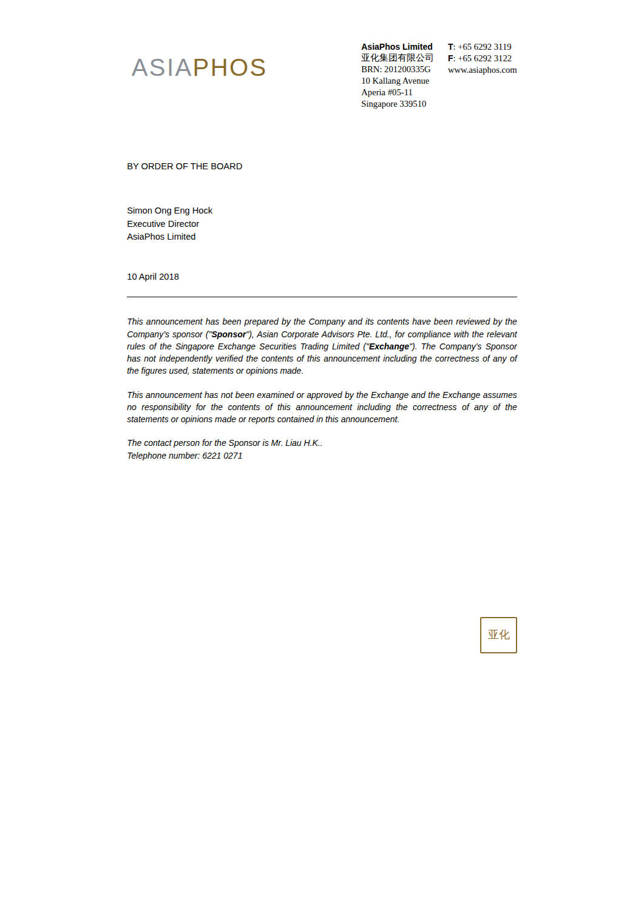ASIA PHOS
AsiaPhos Limited
亚化集团有限公司
BRN: 201200335G
10 Kallang Avenue
Aperia #05-11
Singapore 339510
T: +65 6292 3119
F: +65 6292 3122
www.asiaphos.com
BY ORDER OF THE BOARD
Simon Ong Eng Hock
Executive Director
AsiaPhos Limited
10 April 2018
This announcement has been prepared by the Company and its contents have been reviewed by the Company’s sponsor ("Sponsor"), Asian Corporate Advisors Pte. Ltd., for compliance with the relevant rules of the Singapore Exchange Securities Trading Limited ("Exchange"). The Company’s Sponsor has not independently verified the contents of this announcement including the correctness of any of the figures used, statements or opinions made.
This announcement has not been examined or approved by the Exchange and the Exchange assumes no responsibility for the contents of this announcement including the correctness of any of the statements or opinions made or reports contained in this announcement.
The contact person for the Sponsor is Mr. Liau H.K..
Telephone number: 6221 0271
亚化